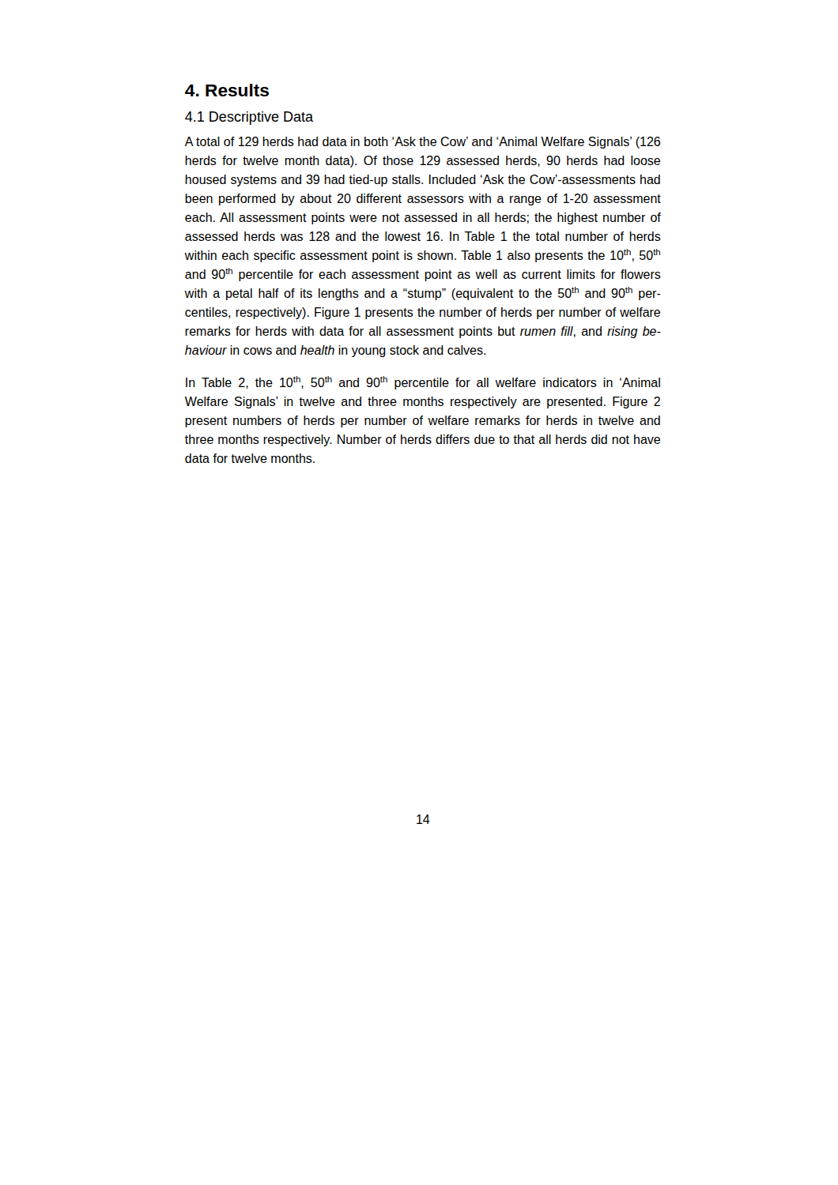4. Results
4.1 Descriptive Data
A total of 129 herds had data in both ‘Ask the Cow’ and ‘Animal Welfare Signals’ (126 herds for twelve month data). Of those 129 assessed herds, 90 herds had loose housed systems and 39 had tied-up stalls. Included ‘Ask the Cow’-assessments had been performed by about 20 different assessors with a range of 1-20 assessment each. All assessment points were not assessed in all herds; the highest number of assessed herds was 128 and the lowest 16. In Table 1 the total number of herds within each specific assessment point is shown. Table 1 also presents the 10th, 50th and 90th percentile for each assessment point as well as current limits for flowers with a petal half of its lengths and a “stump” (equivalent to the 50th and 90th percentiles, respectively). Figure 1 presents the number of herds per number of welfare remarks for herds with data for all assessment points but rumen fill, and rising behaviour in cows and health in young stock and calves.
In Table 2, the 10th, 50th and 90th percentile for all welfare indicators in ‘Animal Welfare Signals’ in twelve and three months respectively are presented. Figure 2 present numbers of herds per number of welfare remarks for herds in twelve and three months respectively. Number of herds differs due to that all herds did not have data for twelve months.
14